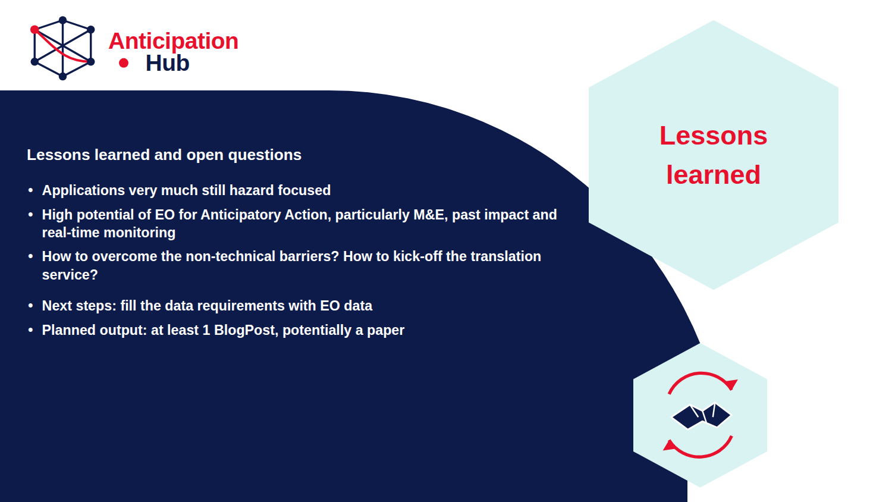Anticipation Hub
Lessons learned
Lessons learned and open questions
Applications very much still hazard focused
High potential of EO for Anticipatory Action, particularly M&E, past impact and real-time monitoring
How to overcome the non-technical barriers? How to kick-off the translation service?
Next steps: fill the data requirements with EO data
Planned output: at least 1 BlogPost, potentially a paper